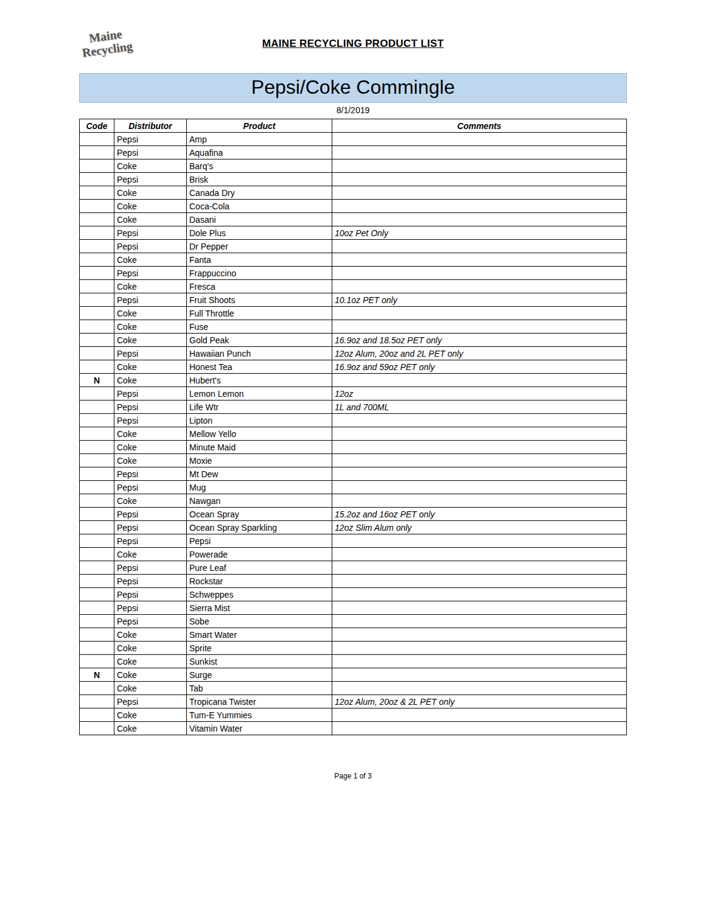Maine
Recycling
MAINE RECYCLING PRODUCT LIST
Pepsi/Coke Commingle
8/1/2019
| Code | Distributor | Product | Comments |
| --- | --- | --- | --- |
| | Pepsi | Amp | |
| | Pepsi | Aquafina | |
| | Coke | Barq's | |
| | Pepsi | Brisk | |
| | Coke | Canada Dry | |
| | Coke | Coca-Cola | |
| | Coke | Dasani | |
| | Pepsi | Dole Plus | 10oz Pet Only |
| | Pepsi | Dr Pepper | |
| | Coke | Fanta | |
| | Pepsi | Frappuccino | |
| | Coke | Fresca | |
| | Pepsi | Fruit Shoots | 10.1oz PET only |
| | Coke | Full Throttle | |
| | Coke | Fuse | |
| | Coke | Gold Peak | 16.9oz and 18.5oz PET only |
| | Pepsi | Hawaiian Punch | 12oz Alum, 20oz and 2L PET only |
| | Coke | Honest Tea | 16.9oz and 59oz PET only |
| N | Coke | Hubert's | |
| | Pepsi | Lemon Lemon | 12oz |
| | Pepsi | Life Wtr | 1L and 700ML |
| | Pepsi | Lipton | |
| | Coke | Mellow Yello | |
| | Coke | Minute Maid | |
| | Coke | Moxie | |
| | Pepsi | Mt Dew | |
| | Pepsi | Mug | |
| | Coke | Nawgan | |
| | Pepsi | Ocean Spray | 15.2oz and 16oz PET only |
| | Pepsi | Ocean Spray Sparkling | 12oz Slim Alum only |
| | Pepsi | Pepsi | |
| | Coke | Powerade | |
| | Pepsi | Pure Leaf | |
| | Pepsi | Rockstar | |
| | Pepsi | Schweppes | |
| | Pepsi | Sierra Mist | |
| | Pepsi | Sobe | |
| | Coke | Smart Water | |
| | Coke | Sprite | |
| | Coke | Sunkist | |
| N | Coke | Surge | |
| | Coke | Tab | |
| | Pepsi | Tropicana Twister | 12oz Alum, 20oz & 2L PET only |
| | Coke | Tum-E Yummies | |
| | Coke | Vitamin Water | |
Page 1 of 3